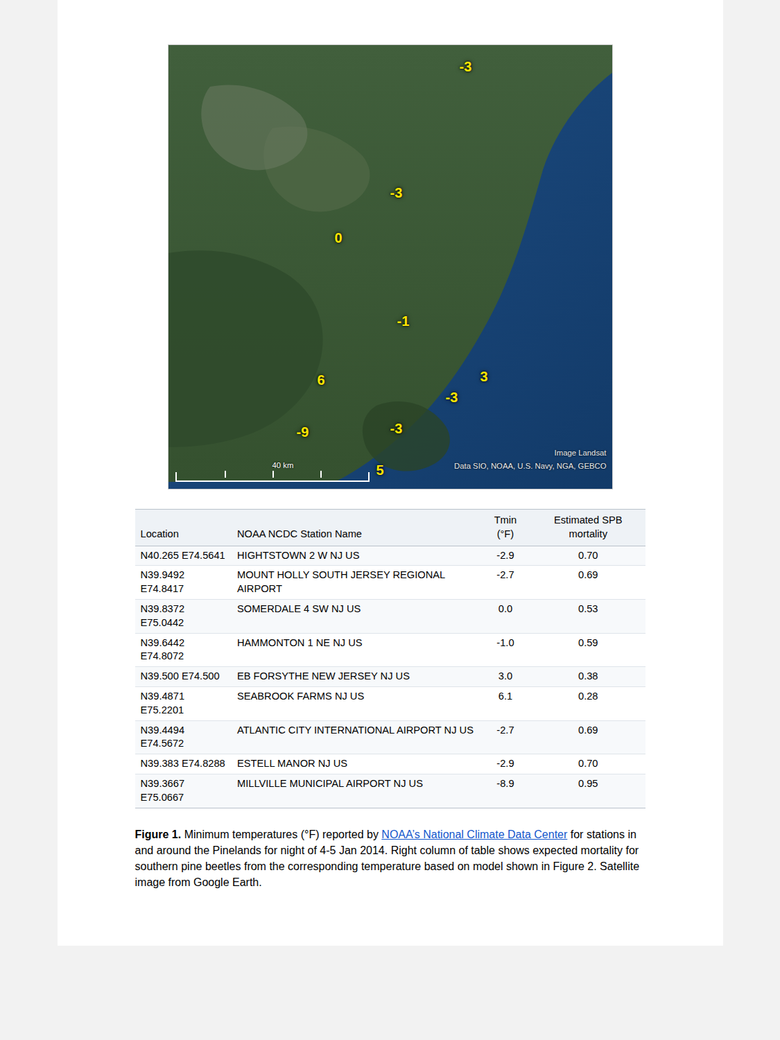-3 -3 0 -1 6 3 -3 -9 -3 5
Image Landsat
Data SIO, NOAA, U.S. Navy, NGA, GEBCO
40 km
Minimum temperatures and estimated southern pine beetle mortality by station
| Location | NOAA NCDC Station Name | Tmin (°F) | Estimated SPB mortality |
| --- | --- | --- | --- |
| N40.265 E74.5641 | HIGHTSTOWN 2 W NJ US | -2.9 | 0.70 |
| N39.9492 E74.8417 | MOUNT HOLLY SOUTH JERSEY REGIONAL AIRPORT | -2.7 | 0.69 |
| N39.8372 E75.0442 | SOMERDALE 4 SW NJ US | 0.0 | 0.53 |
| N39.6442 E74.8072 | HAMMONTON 1 NE NJ US | -1.0 | 0.59 |
| N39.500 E74.500 | EB FORSYTHE NEW JERSEY NJ US | 3.0 | 0.38 |
| N39.4871 E75.2201 | SEABROOK FARMS NJ US | 6.1 | 0.28 |
| N39.4494 E74.5672 | ATLANTIC CITY INTERNATIONAL AIRPORT NJ US | -2.7 | 0.69 |
| N39.383 E74.8288 | ESTELL MANOR NJ US | -2.9 | 0.70 |
| N39.3667 E75.0667 | MILLVILLE MUNICIPAL AIRPORT NJ US | -8.9 | 0.95 |
Figure 1. Minimum temperatures (°F) reported by NOAA’s National Climate Data Center for stations in and around the Pinelands for night of 4-5 Jan 2014. Right column of table shows expected mortality for southern pine beetles from the corresponding temperature based on model shown in Figure 2. Satellite image from Google Earth.